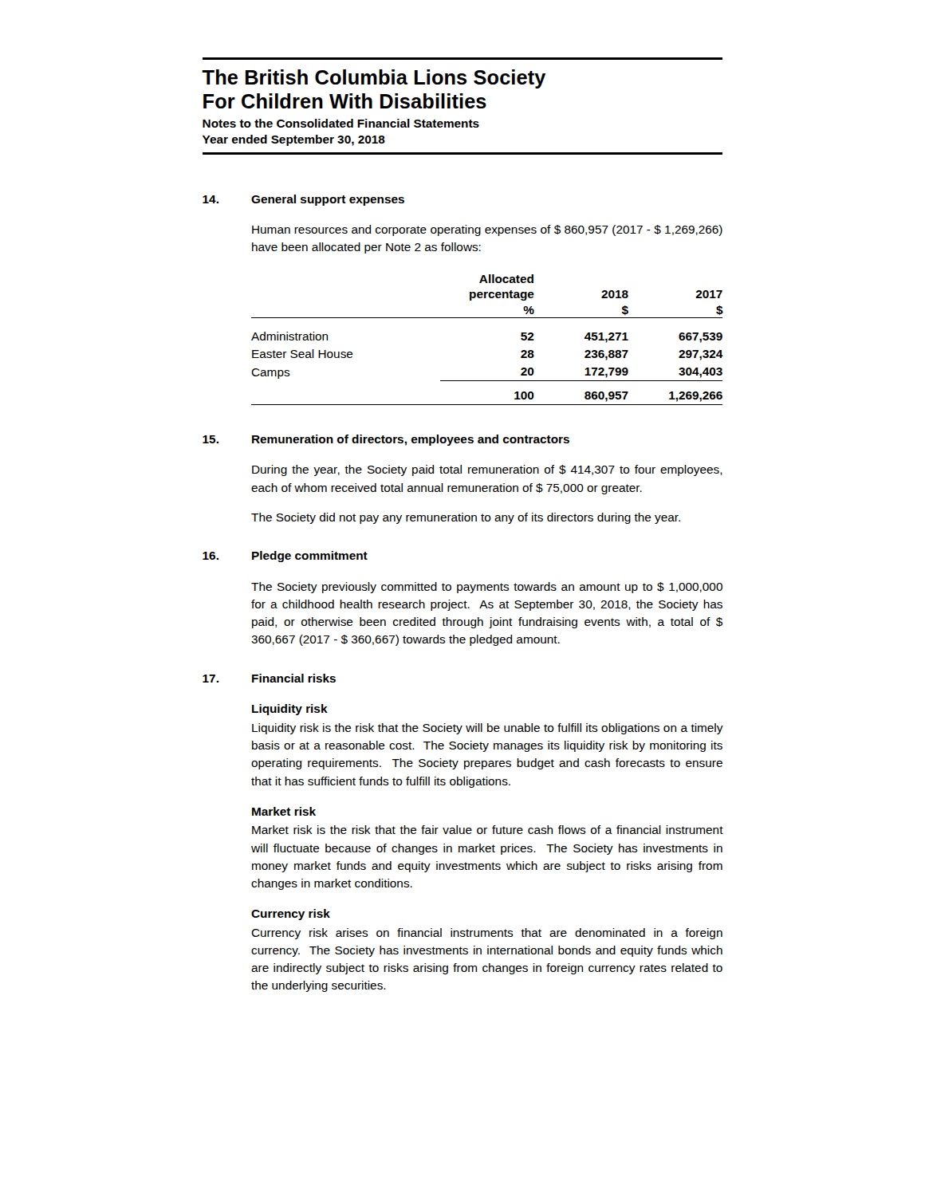The British Columbia Lions Society
For Children With Disabilities
Notes to the Consolidated Financial Statements
Year ended September 30, 2018
14.
General support expenses
Human resources and corporate operating expenses of $ 860,957 (2017 - $ 1,269,266) have been allocated per Note 2 as follows:
| | Allocated | | |
| --- | --- | --- | --- |
| | percentage | 2018 | 2017 |
| | % | $ | $ |
| Administration | 52 | 451,271 | 667,539 |
| Easter Seal House | 28 | 236,887 | 297,324 |
| Camps | 20 | 172,799 | 304,403 |
| | 100 | 860,957 | 1,269,266 |
15.
Remuneration of directors, employees and contractors
During the year, the Society paid total remuneration of $ 414,307 to four employees, each of whom received total annual remuneration of $ 75,000 or greater.
The Society did not pay any remuneration to any of its directors during the year.
16.
Pledge commitment
The Society previously committed to payments towards an amount up to $ 1,000,000 for a childhood health research project. As at September 30, 2018, the Society has paid, or otherwise been credited through joint fundraising events with, a total of $ 360,667 (2017 - $ 360,667) towards the pledged amount.
17.
Financial risks
Liquidity risk
Liquidity risk is the risk that the Society will be unable to fulfill its obligations on a timely basis or at a reasonable cost. The Society manages its liquidity risk by monitoring its operating requirements. The Society prepares budget and cash forecasts to ensure that it has sufficient funds to fulfill its obligations.
Market risk
Market risk is the risk that the fair value or future cash flows of a financial instrument will fluctuate because of changes in market prices. The Society has investments in money market funds and equity investments which are subject to risks arising from changes in market conditions.
Currency risk
Currency risk arises on financial instruments that are denominated in a foreign currency. The Society has investments in international bonds and equity funds which are indirectly subject to risks arising from changes in foreign currency rates related to the underlying securities.